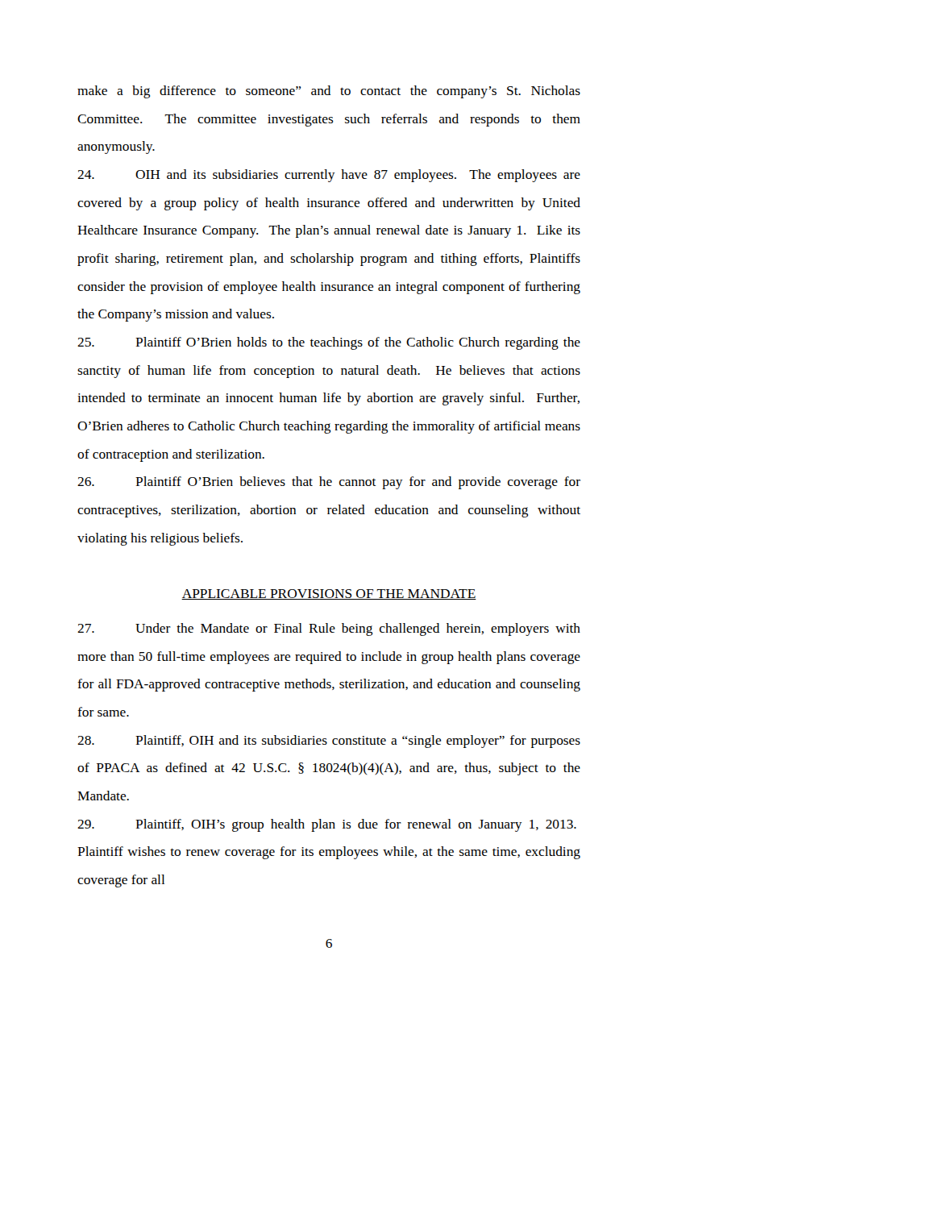make a big difference to someone” and to contact the company’s St. Nicholas Committee. The committee investigates such referrals and responds to them anonymously.
24. OIH and its subsidiaries currently have 87 employees. The employees are covered by a group policy of health insurance offered and underwritten by United Healthcare Insurance Company. The plan’s annual renewal date is January 1. Like its profit sharing, retirement plan, and scholarship program and tithing efforts, Plaintiffs consider the provision of employee health insurance an integral component of furthering the Company’s mission and values.
25. Plaintiff O’Brien holds to the teachings of the Catholic Church regarding the sanctity of human life from conception to natural death. He believes that actions intended to terminate an innocent human life by abortion are gravely sinful. Further, O’Brien adheres to Catholic Church teaching regarding the immorality of artificial means of contraception and sterilization.
26. Plaintiff O’Brien believes that he cannot pay for and provide coverage for contraceptives, sterilization, abortion or related education and counseling without violating his religious beliefs.
APPLICABLE PROVISIONS OF THE MANDATE
27. Under the Mandate or Final Rule being challenged herein, employers with more than 50 full-time employees are required to include in group health plans coverage for all FDA-approved contraceptive methods, sterilization, and education and counseling for same.
28. Plaintiff, OIH and its subsidiaries constitute a “single employer” for purposes of PPACA as defined at 42 U.S.C. § 18024(b)(4)(A), and are, thus, subject to the Mandate.
29. Plaintiff, OIH’s group health plan is due for renewal on January 1, 2013. Plaintiff wishes to renew coverage for its employees while, at the same time, excluding coverage for all
6